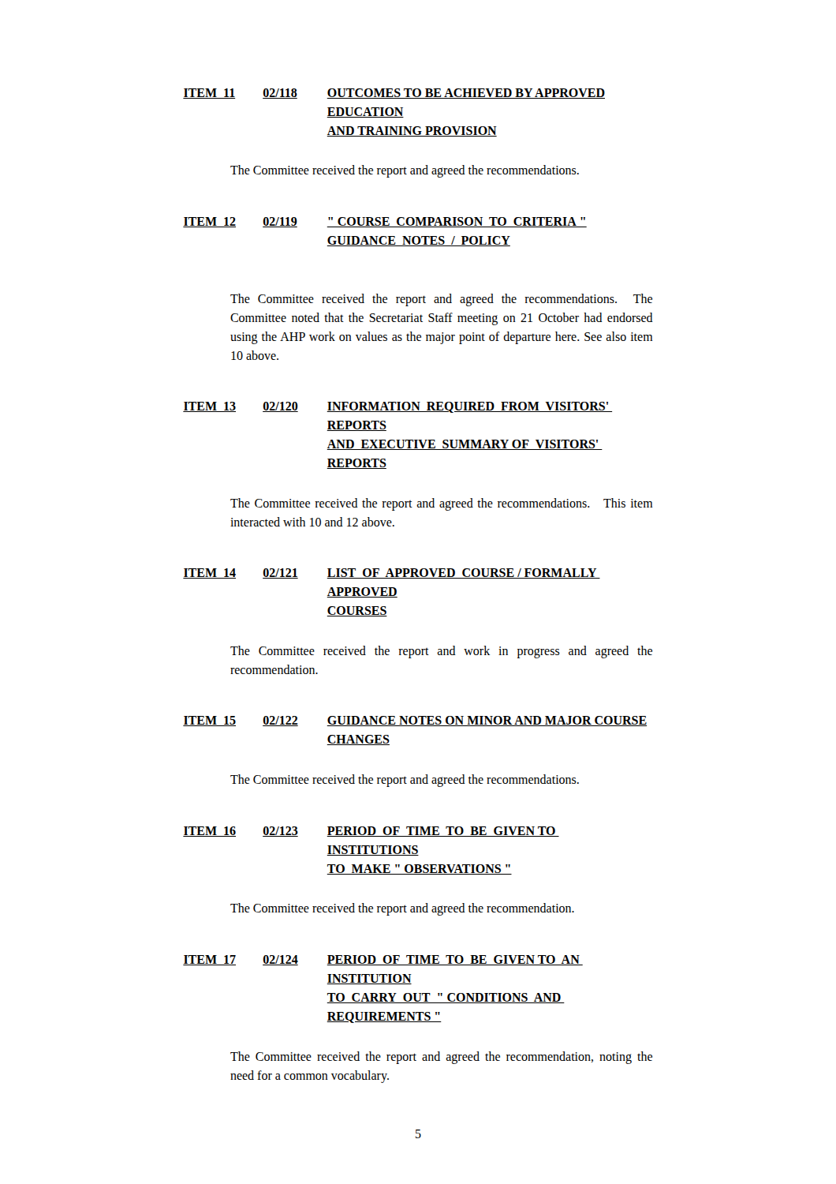ITEM 11 02/118 OUTCOMES TO BE ACHIEVED BY APPROVED EDUCATION AND TRAINING PROVISION
The Committee received the report and agreed the recommendations.
ITEM 12 02/119 " COURSE COMPARISON TO CRITERIA " GUIDANCE NOTES / POLICY
The Committee received the report and agreed the recommendations. The Committee noted that the Secretariat Staff meeting on 21 October had endorsed using the AHP work on values as the major point of departure here. See also item 10 above.
ITEM 13 02/120 INFORMATION REQUIRED FROM VISITORS' REPORTS AND EXECUTIVE SUMMARY OF VISITORS' REPORTS
The Committee received the report and agreed the recommendations. This item interacted with 10 and 12 above.
ITEM 14 02/121 LIST OF APPROVED COURSE / FORMALLY APPROVED COURSES
The Committee received the report and work in progress and agreed the recommendation.
ITEM 15 02/122 GUIDANCE NOTES ON MINOR AND MAJOR COURSE CHANGES
The Committee received the report and agreed the recommendations.
ITEM 16 02/123 PERIOD OF TIME TO BE GIVEN TO INSTITUTIONS TO MAKE " OBSERVATIONS "
The Committee received the report and agreed the recommendation.
ITEM 17 02/124 PERIOD OF TIME TO BE GIVEN TO AN INSTITUTION TO CARRY OUT " CONDITIONS AND REQUIREMENTS "
The Committee received the report and agreed the recommendation, noting the need for a common vocabulary.
5